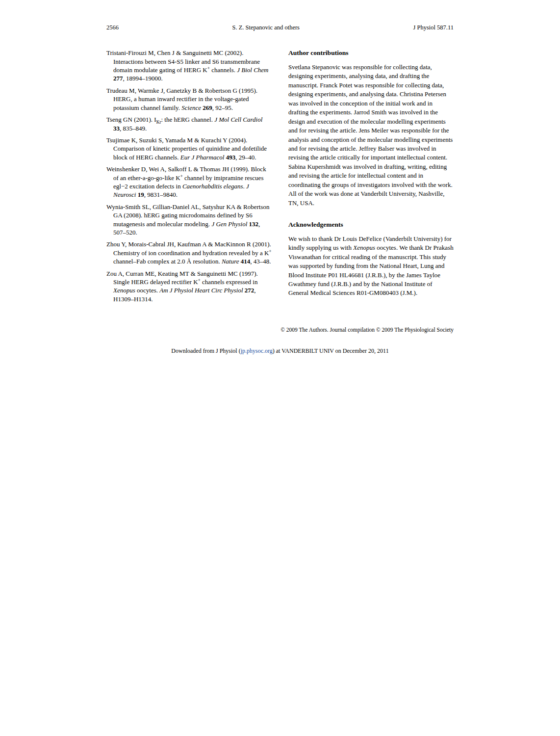2566
S. Z. Stepanovic and others
J Physiol 587.11
Tristani-Firouzi M, Chen J & Sanguinetti MC (2002). Interactions between S4-S5 linker and S6 transmembrane domain modulate gating of HERG K+ channels. J Biol Chem 277, 18994–19000.
Trudeau M, Warmke J, Ganetzky B & Robertson G (1995). HERG, a human inward rectifier in the voltage-gated potassium channel family. Science 269, 92–95.
Tseng GN (2001). IKr: the hERG channel. J Mol Cell Cardiol 33, 835–849.
Tsujimae K, Suzuki S, Yamada M & Kurachi Y (2004). Comparison of kinetic properties of quinidine and dofetilide block of HERG channels. Eur J Pharmacol 493, 29–40.
Weinshenker D, Wei A, Salkoff L & Thomas JH (1999). Block of an ether-a-go-go-like K+ channel by imipramine rescues egl−2 excitation defects in Caenorhabditis elegans. J Neurosci 19, 9831–9840.
Wynia-Smith SL, Gillian-Daniel AL, Satyshur KA & Robertson GA (2008). hERG gating microdomains defined by S6 mutagenesis and molecular modeling. J Gen Physiol 132, 507–520.
Zhou Y, Morais-Cabral JH, Kaufman A & MacKinnon R (2001). Chemistry of ion coordination and hydration revealed by a K+ channel–Fab complex at 2.0 Å resolution. Nature 414, 43–48.
Zou A, Curran ME, Keating MT & Sanguinetti MC (1997). Single HERG delayed rectifier K+ channels expressed in Xenopus oocytes. Am J Physiol Heart Circ Physiol 272, H1309–H1314.
Author contributions
Svetlana Stepanovic was responsible for collecting data, designing experiments, analysing data, and drafting the manuscript. Franck Potet was responsible for collecting data, designing experiments, and analysing data. Christina Petersen was involved in the conception of the initial work and in drafting the experiments. Jarrod Smith was involved in the design and execution of the molecular modelling experiments and for revising the article. Jens Meiler was responsible for the analysis and conception of the molecular modelling experiments and for revising the article. Jeffrey Balser was involved in revising the article critically for important intellectual content. Sabina Kupershmidt was involved in drafting, writing, editing and revising the article for intellectual content and in coordinating the groups of investigators involved with the work. All of the work was done at Vanderbilt University, Nashville, TN, USA.
Acknowledgements
We wish to thank Dr Louis DeFelice (Vanderbilt University) for kindly supplying us with Xenopus oocytes. We thank Dr Prakash Viswanathan for critical reading of the manuscript. This study was supported by funding from the National Heart, Lung and Blood Institute P01 HL46681 (J.R.B.), by the James Tayloe Gwathmey fund (J.R.B.) and by the National Institute of General Medical Sciences R01-GM080403 (J.M.).
© 2009 The Authors. Journal compilation © 2009 The Physiological Society
Downloaded from J Physiol (jp.physoc.org) at VANDERBILT UNIV on December 20, 2011